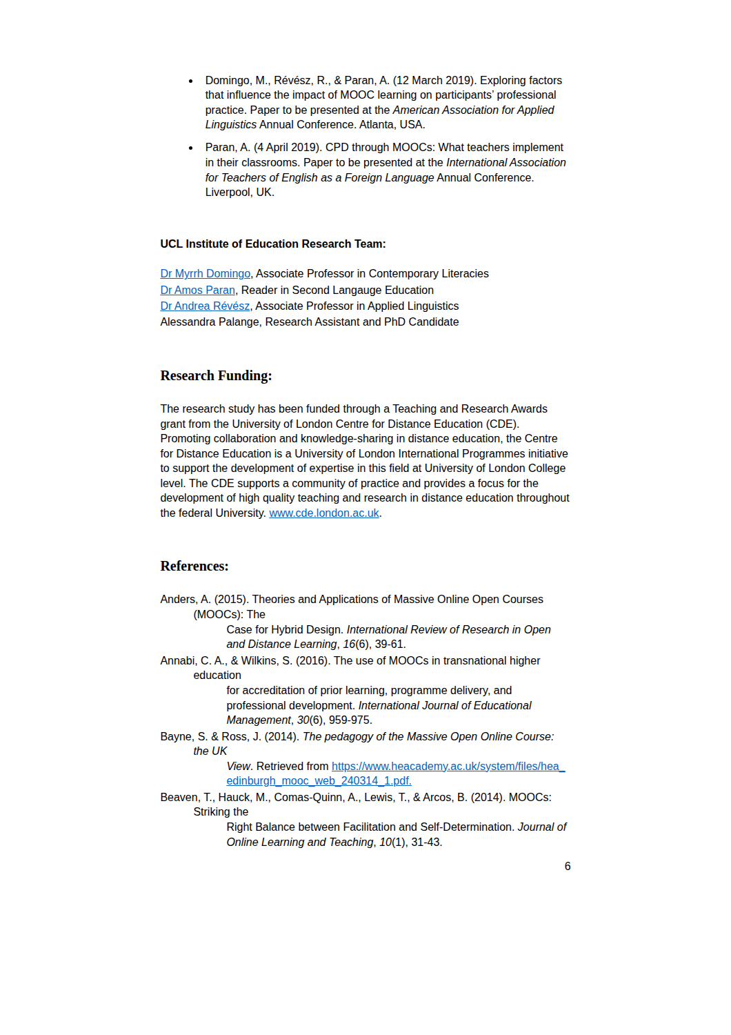Domingo, M., Révész, R., & Paran, A. (12 March 2019). Exploring factors that influence the impact of MOOC learning on participants’ professional practice. Paper to be presented at the American Association for Applied Linguistics Annual Conference. Atlanta, USA.
Paran, A. (4 April 2019). CPD through MOOCs: What teachers implement in their classrooms. Paper to be presented at the International Association for Teachers of English as a Foreign Language Annual Conference. Liverpool, UK.
UCL Institute of Education Research Team:
Dr Myrrh Domingo, Associate Professor in Contemporary Literacies
Dr Amos Paran, Reader in Second Langauge Education
Dr Andrea Révész, Associate Professor in Applied Linguistics
Alessandra Palange, Research Assistant and PhD Candidate
Research Funding:
The research study has been funded through a Teaching and Research Awards grant from the University of London Centre for Distance Education (CDE). Promoting collaboration and knowledge-sharing in distance education, the Centre for Distance Education is a University of London International Programmes initiative to support the development of expertise in this field at University of London College level. The CDE supports a community of practice and provides a focus for the development of high quality teaching and research in distance education throughout the federal University. www.cde.london.ac.uk.
References:
Anders, A. (2015). Theories and Applications of Massive Online Open Courses (MOOCs): TheCase for Hybrid Design. International Review of Research in Open and Distance Learning, 16(6), 39-61.
Annabi, C. A., & Wilkins, S. (2016). The use of MOOCs in transnational higher educationfor accreditation of prior learning, programme delivery, and professional development. International Journal of Educational Management, 30(6), 959-975.
Bayne, S. & Ross, J. (2014). The pedagogy of the Massive Open Online Course: the UK View. Retrieved from https://www.heacademy.ac.uk/system/files/hea_
edinburgh_mooc_web_240314_1.pdf.
Beaven, T., Hauck, M., Comas-Quinn, A., Lewis, T., & Arcos, B. (2014). MOOCs: Striking theRight Balance between Facilitation and Self-Determination. Journal of Online Learning and Teaching, 10(1), 31-43.
6